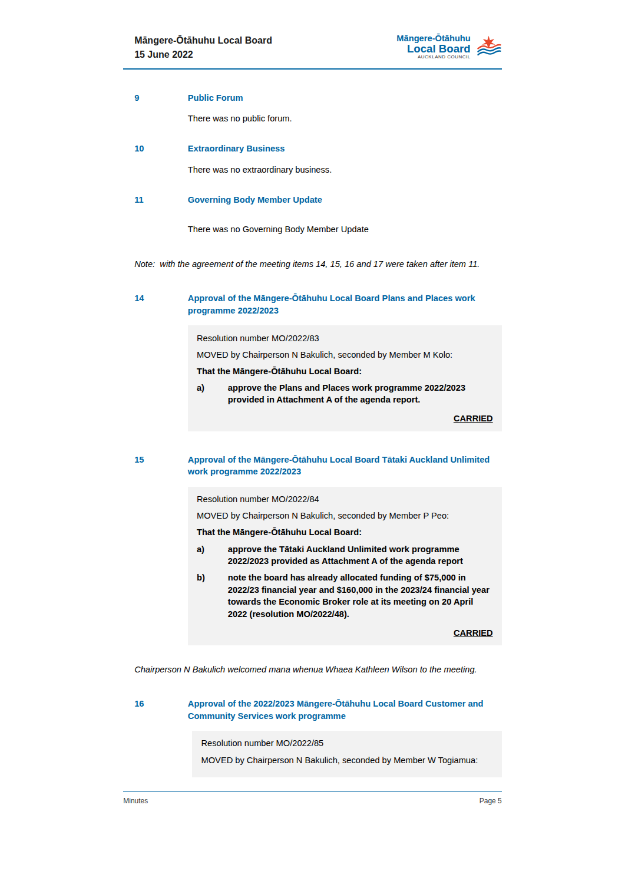Māngere-Ōtāhuhu Local Board
15 June 2022
Māngere-Ōtāhuhu
Local Board
AUCKLAND COUNCIL
9 Public Forum
There was no public forum.
10 Extraordinary Business
There was no extraordinary business.
11 Governing Body Member Update
There was no Governing Body Member Update
Note: with the agreement of the meeting items 14, 15, 16 and 17 were taken after item 11.
14 Approval of the Māngere-Ōtāhuhu Local Board Plans and Places work programme 2022/2023
Resolution number MO/2022/83
MOVED by Chairperson N Bakulich, seconded by Member M Kolo:
That the Māngere-Ōtāhuhu Local Board:
a) approve the Plans and Places work programme 2022/2023 provided in Attachment A of the agenda report.
CARRIED
15 Approval of the Māngere-Ōtāhuhu Local Board Tātaki Auckland Unlimited work programme 2022/2023
Resolution number MO/2022/84
MOVED by Chairperson N Bakulich, seconded by Member P Peo:
That the Māngere-Ōtāhuhu Local Board:
a) approve the Tātaki Auckland Unlimited work programme 2022/2023 provided as Attachment A of the agenda report
b) note the board has already allocated funding of $75,000 in 2022/23 financial year and $160,000 in the 2023/24 financial year towards the Economic Broker role at its meeting on 20 April 2022 (resolution MO/2022/48).
CARRIED
Chairperson N Bakulich welcomed mana whenua Whaea Kathleen Wilson to the meeting.
16 Approval of the 2022/2023 Māngere-Ōtāhuhu Local Board Customer and Community Services work programme
Resolution number MO/2022/85
MOVED by Chairperson N Bakulich, seconded by Member W Togiamua:
Minutes Page 5